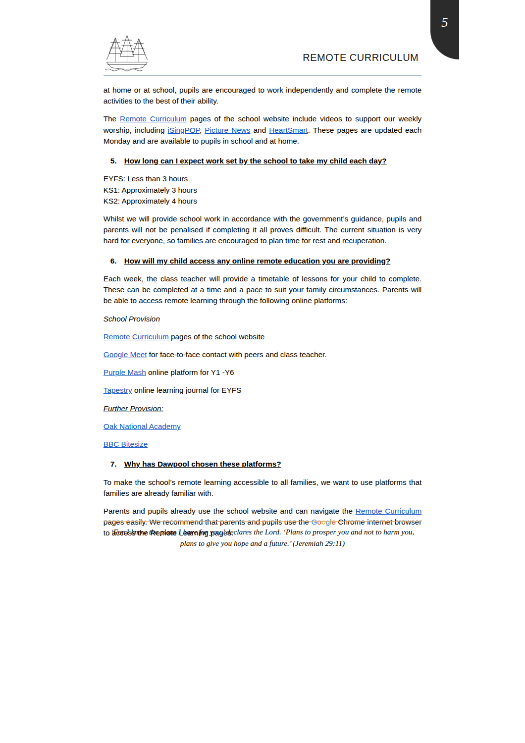REMOTE CURRICULUM
5
at home or at school, pupils are encouraged to work independently and complete the remote activities to the best of their ability.
The Remote Curriculum pages of the school website include videos to support our weekly worship, including iSingPOP, Picture News and HeartSmart. These pages are updated each Monday and are available to pupils in school and at home.
5. How long can I expect work set by the school to take my child each day?
EYFS: Less than 3 hours
KS1: Approximately 3 hours
KS2: Approximately 4 hours
Whilst we will provide school work in accordance with the government’s guidance, pupils and parents will not be penalised if completing it all proves difficult. The current situation is very hard for everyone, so families are encouraged to plan time for rest and recuperation.
6. How will my child access any online remote education you are providing?
Each week, the class teacher will provide a timetable of lessons for your child to complete. These can be completed at a time and a pace to suit your family circumstances. Parents will be able to access remote learning through the following online platforms:
School Provision
Remote Curriculum pages of the school website
Google Meet for face-to-face contact with peers and class teacher.
Purple Mash online platform for Y1 -Y6
Tapestry online learning journal for EYFS
Further Provision:
Oak National Academy
BBC Bitesize
7. Why has Dawpool chosen these platforms?
To make the school’s remote learning accessible to all families, we want to use platforms that families are already familiar with.
Parents and pupils already use the school website and can navigate the Remote Curriculum pages easily. We recommend that parents and pupils use the Google Chrome internet browser to access the Remote Learning pages.
‘For I know the plans I have for you,’ declares the Lord. ‘Plans to prosper you and not to harm you, plans to give you hope and a future.’ (Jeremiah 29:11)